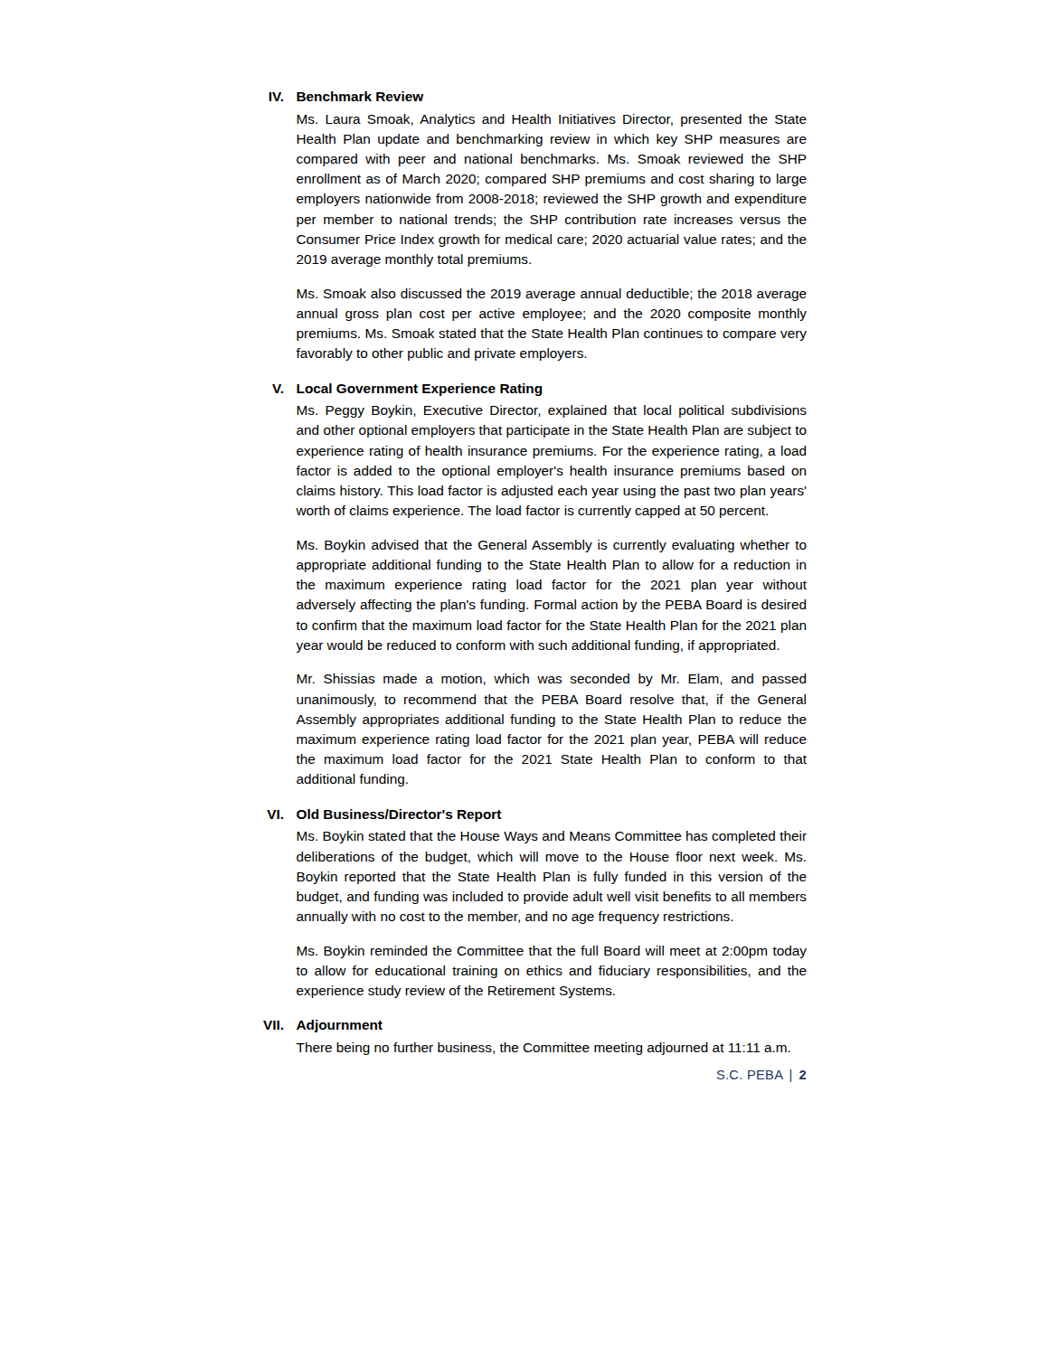IV.
Benchmark Review
Ms. Laura Smoak, Analytics and Health Initiatives Director, presented the State Health Plan update and benchmarking review in which key SHP measures are compared with peer and national benchmarks. Ms. Smoak reviewed the SHP enrollment as of March 2020; compared SHP premiums and cost sharing to large employers nationwide from 2008-2018; reviewed the SHP growth and expenditure per member to national trends; the SHP contribution rate increases versus the Consumer Price Index growth for medical care; 2020 actuarial value rates; and the 2019 average monthly total premiums.
Ms. Smoak also discussed the 2019 average annual deductible; the 2018 average annual gross plan cost per active employee; and the 2020 composite monthly premiums. Ms. Smoak stated that the State Health Plan continues to compare very favorably to other public and private employers.
V.
Local Government Experience Rating
Ms. Peggy Boykin, Executive Director, explained that local political subdivisions and other optional employers that participate in the State Health Plan are subject to experience rating of health insurance premiums. For the experience rating, a load factor is added to the optional employer's health insurance premiums based on claims history. This load factor is adjusted each year using the past two plan years' worth of claims experience. The load factor is currently capped at 50 percent.
Ms. Boykin advised that the General Assembly is currently evaluating whether to appropriate additional funding to the State Health Plan to allow for a reduction in the maximum experience rating load factor for the 2021 plan year without adversely affecting the plan's funding. Formal action by the PEBA Board is desired to confirm that the maximum load factor for the State Health Plan for the 2021 plan year would be reduced to conform with such additional funding, if appropriated.
Mr. Shissias made a motion, which was seconded by Mr. Elam, and passed unanimously, to recommend that the PEBA Board resolve that, if the General Assembly appropriates additional funding to the State Health Plan to reduce the maximum experience rating load factor for the 2021 plan year, PEBA will reduce the maximum load factor for the 2021 State Health Plan to conform to that additional funding.
VI.
Old Business/Director's Report
Ms. Boykin stated that the House Ways and Means Committee has completed their deliberations of the budget, which will move to the House floor next week. Ms. Boykin reported that the State Health Plan is fully funded in this version of the budget, and funding was included to provide adult well visit benefits to all members annually with no cost to the member, and no age frequency restrictions.
Ms. Boykin reminded the Committee that the full Board will meet at 2:00pm today to allow for educational training on ethics and fiduciary responsibilities, and the experience study review of the Retirement Systems.
VII.
Adjournment
There being no further business, the Committee meeting adjourned at 11:11 a.m.
S.C. PEBA | 2